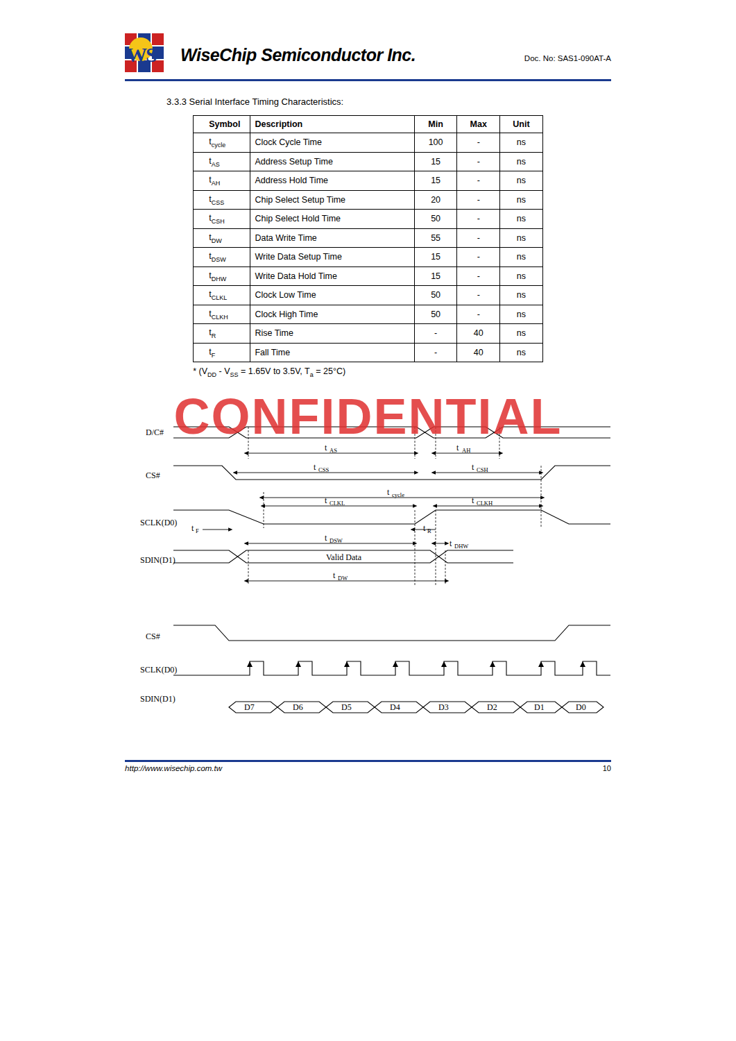WS
WiseChip Semiconductor Inc.
Doc. No: SAS1-090AT-A
3.3.3 Serial Interface Timing Characteristics:
| Symbol | Description | Min | Max | Unit |
| --- | --- | --- | --- | --- |
| t cycle | Clock Cycle Time | 100 | - | ns |
| t AS | Address Setup Time | 15 | - | ns |
| t AH | Address Hold Time | 15 | - | ns |
| t CSS | Chip Select Setup Time | 20 | - | ns |
| t CSH | Chip Select Hold Time | 50 | - | ns |
| t DW | Data Write Time | 55 | - | ns |
| t DSW | Write Data Setup Time | 15 | - | ns |
| t DHW | Write Data Hold Time | 15 | - | ns |
| t CLKL | Clock Low Time | 50 | - | ns |
| t CLKH | Clock High Time | 50 | - | ns |
| t R | Rise Time | - | 40 | ns |
| t F | Fall Time | - | 40 | ns |
* (VDD - VSS = 1.65V to 3.5V, Ta = 25°C)
CONFIDENTIAL
D/C# t AS t AH CS# t CSS t CSH t cycle SCLK(D0) t CLKL t CLKH t F t R SDIN(D1) Valid Data t DSW t DHW t DW CS# SCLK(D0) SDIN(D1) D7 D6 D5 D4 D3 D2 D1 D0
http://www.wisechip.com.tw
10